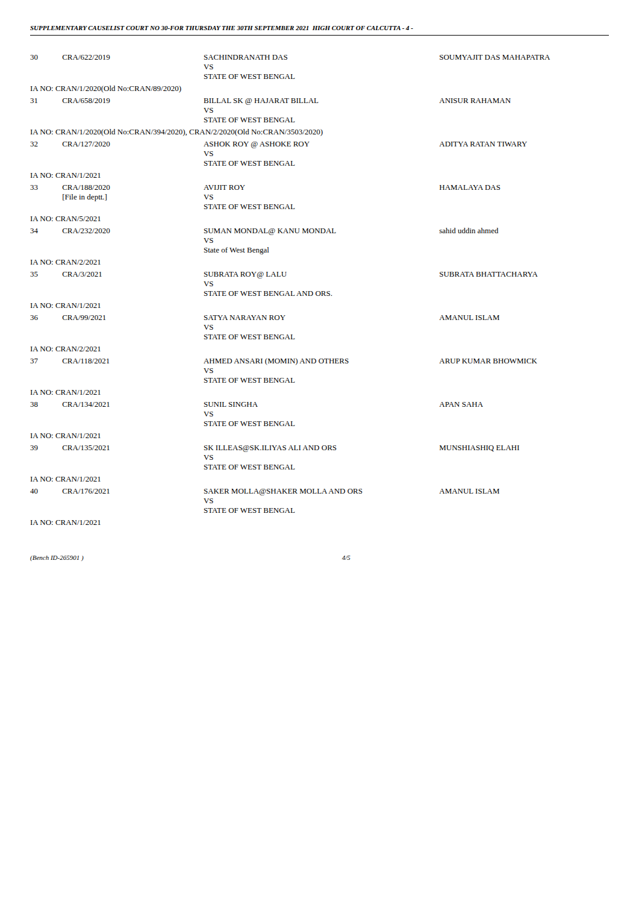SUPPLEMENTARY CAUSELIST COURT NO 30-FOR THURSDAY THE 30TH SEPTEMBER 2021 HIGH COURT OF CALCUTTA - 4 -
| 30 | CRA/622/2019 | SACHINDRANATH DAS VS STATE OF WEST BENGAL | SOUMYAJIT DAS MAHAPATRA |
| IA NO: CRAN/1/2020(Old No:CRAN/89/2020) |
| 31 | CRA/658/2019 | BILLAL SK @ HAJARAT BILLAL VS STATE OF WEST BENGAL | ANISUR RAHAMAN |
| IA NO: CRAN/1/2020(Old No:CRAN/394/2020), CRAN/2/2020(Old No:CRAN/3503/2020) |
| 32 | CRA/127/2020 | ASHOK ROY @ ASHOKE ROY VS STATE OF WEST BENGAL | ADITYA RATAN TIWARY |
| IA NO: CRAN/1/2021 |
| 33 | CRA/188/2020 [File in deptt.] | AVIJIT ROY VS STATE OF WEST BENGAL | HAMALAYA DAS |
| IA NO: CRAN/5/2021 |
| 34 | CRA/232/2020 | SUMAN MONDAL@ KANU MONDAL VS State of West Bengal | sahid uddin ahmed |
| IA NO: CRAN/2/2021 |
| 35 | CRA/3/2021 | SUBRATA ROY@ LALU VS STATE OF WEST BENGAL AND ORS. | SUBRATA BHATTACHARYA |
| IA NO: CRAN/1/2021 |
| 36 | CRA/99/2021 | SATYA NARAYAN ROY VS STATE OF WEST BENGAL | AMANUL ISLAM |
| IA NO: CRAN/2/2021 |
| 37 | CRA/118/2021 | AHMED ANSARI (MOMIN) AND OTHERS VS STATE OF WEST BENGAL | ARUP KUMAR BHOWMICK |
| IA NO: CRAN/1/2021 |
| 38 | CRA/134/2021 | SUNIL SINGHA VS STATE OF WEST BENGAL | APAN SAHA |
| IA NO: CRAN/1/2021 |
| 39 | CRA/135/2021 | SK ILLEAS@SK.ILIYAS ALI AND ORS VS STATE OF WEST BENGAL | MUNSHIASHIQ ELAHI |
| IA NO: CRAN/1/2021 |
| 40 | CRA/176/2021 | SAKER MOLLA@SHAKER MOLLA AND ORS VS STATE OF WEST BENGAL | AMANUL ISLAM |
| IA NO: CRAN/1/2021 |
(Bench ID-265901 )
4/5